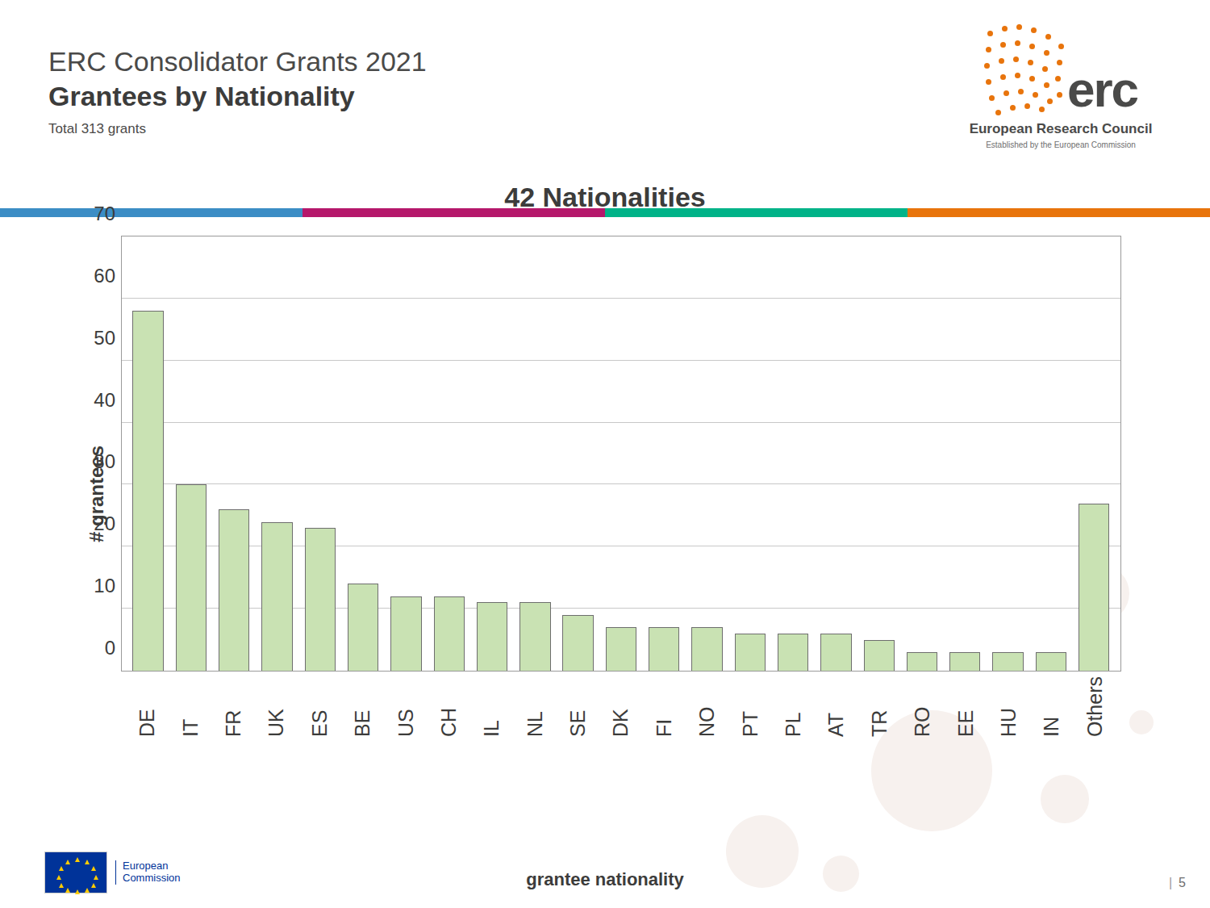ERC Consolidator Grants 2021 Grantees by Nationality
Total 313 grants
erc
European Research Council
Established by the European Commission
42 Nationalities
# grantees
0 10 20 30 40 50 60 70
DE
IT
FR
UK
ES
BE
US
CH
IL
NL
SE
DK
FI
NO
PT
PL
AT
TR
RO
EE
HU
IN
Others
grantee nationality
European
Commission
5